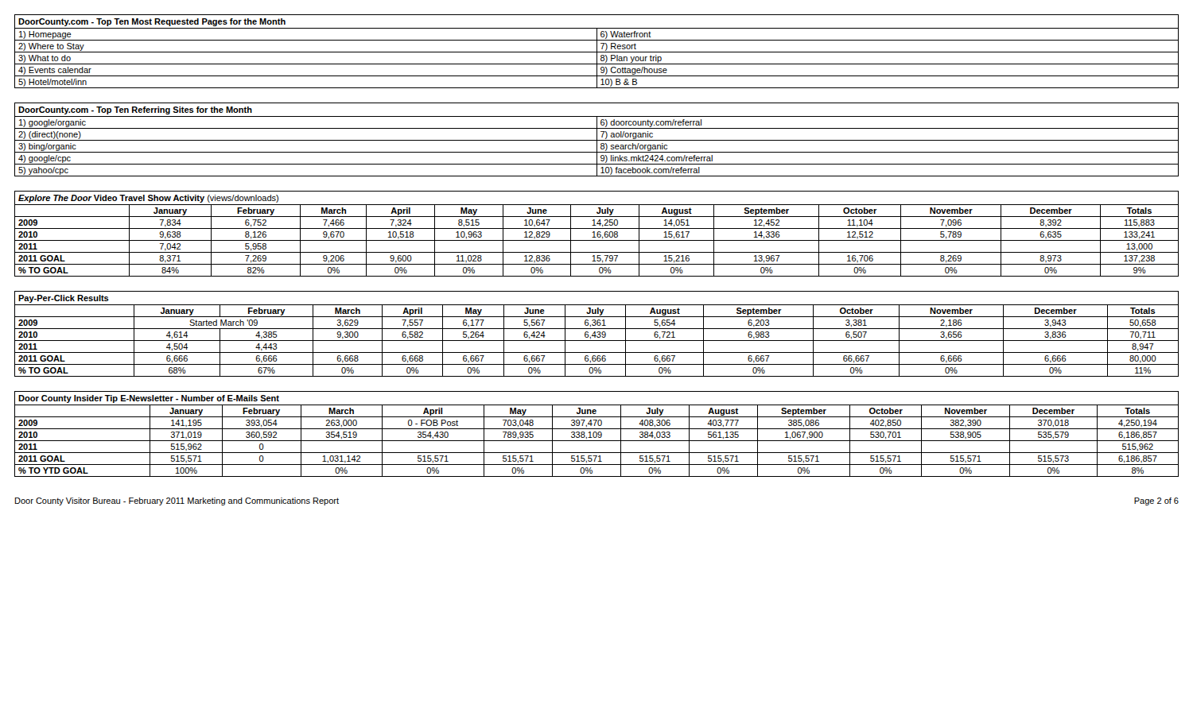DoorCounty.com - Top Ten Most Requested Pages for the Month
| 1) Homepage | 6) Waterfront |
| 2) Where to Stay | 7) Resort |
| 3) What to do | 8) Plan your trip |
| 4) Events calendar | 9) Cottage/house |
| 5) Hotel/motel/inn | 10) B & B |
DoorCounty.com - Top Ten Referring Sites for the Month
| 1) google/organic | 6) doorcounty.com/referral |
| 2) (direct)(none) | 7) aol/organic |
| 3) bing/organic | 8) search/organic |
| 4) google/cpc | 9) links.mkt2424.com/referral |
| 5) yahoo/cpc | 10) facebook.com/referral |
Explore The Door Video Travel Show Activity (views/downloads)
| | January | February | March | April | May | June | July | August | September | October | November | December | Totals |
| --- | --- | --- | --- | --- | --- | --- | --- | --- | --- | --- | --- | --- | --- |
| 2009 | 7,834 | 6,752 | 7,466 | 7,324 | 8,515 | 10,647 | 14,250 | 14,051 | 12,452 | 11,104 | 7,096 | 8,392 | 115,883 |
| 2010 | 9,638 | 8,126 | 9,670 | 10,518 | 10,963 | 12,829 | 16,608 | 15,617 | 14,336 | 12,512 | 5,789 | 6,635 | 133,241 |
| 2011 | 7,042 | 5,958 | | | | | | | | | | | 13,000 |
| 2011 GOAL | 8,371 | 7,269 | 9,206 | 9,600 | 11,028 | 12,836 | 15,797 | 15,216 | 13,967 | 16,706 | 8,269 | 8,973 | 137,238 |
| % TO GOAL | 84% | 82% | 0% | 0% | 0% | 0% | 0% | 0% | 0% | 0% | 0% | 0% | 9% |
Pay-Per-Click Results
| | January | February | March | April | May | June | July | August | September | October | November | December | Totals |
| --- | --- | --- | --- | --- | --- | --- | --- | --- | --- | --- | --- | --- | --- |
| 2009 | Started March '09 | 3,629 | 7,557 | 6,177 | 5,567 | 6,361 | 5,654 | 6,203 | 3,381 | 2,186 | 3,943 | 50,658 |
| 2010 | 4,614 | 4,385 | 9,300 | 6,582 | 5,264 | 6,424 | 6,439 | 6,721 | 6,983 | 6,507 | 3,656 | 3,836 | 70,711 |
| 2011 | 4,504 | 4,443 | | | | | | | | | | | 8,947 |
| 2011 GOAL | 6,666 | 6,666 | 6,668 | 6,668 | 6,667 | 6,667 | 6,666 | 6,667 | 6,667 | 66,667 | 6,666 | 6,666 | 80,000 |
| % TO GOAL | 68% | 67% | 0% | 0% | 0% | 0% | 0% | 0% | 0% | 0% | 0% | 0% | 11% |
Door County Insider Tip E-Newsletter - Number of E-Mails Sent
| | January | February | March | April | May | June | July | August | September | October | November | December | Totals |
| --- | --- | --- | --- | --- | --- | --- | --- | --- | --- | --- | --- | --- | --- |
| 2009 | 141,195 | 393,054 | 263,000 | 0 - FOB Post | 703,048 | 397,470 | 408,306 | 403,777 | 385,086 | 402,850 | 382,390 | 370,018 | 4,250,194 |
| 2010 | 371,019 | 360,592 | 354,519 | 354,430 | 789,935 | 338,109 | 384,033 | 561,135 | 1,067,900 | 530,701 | 538,905 | 535,579 | 6,186,857 |
| 2011 | 515,962 | 0 | | | | | | | | | | | 515,962 |
| 2011 GOAL | 515,571 | 0 | 1,031,142 | 515,571 | 515,571 | 515,571 | 515,571 | 515,571 | 515,571 | 515,571 | 515,571 | 515,573 | 6,186,857 |
| % TO YTD GOAL | 100% | | 0% | 0% | 0% | 0% | 0% | 0% | 0% | 0% | 0% | 0% | 8% |
Door County Visitor Bureau - February 2011 Marketing and Communications Report Page 2 of 6